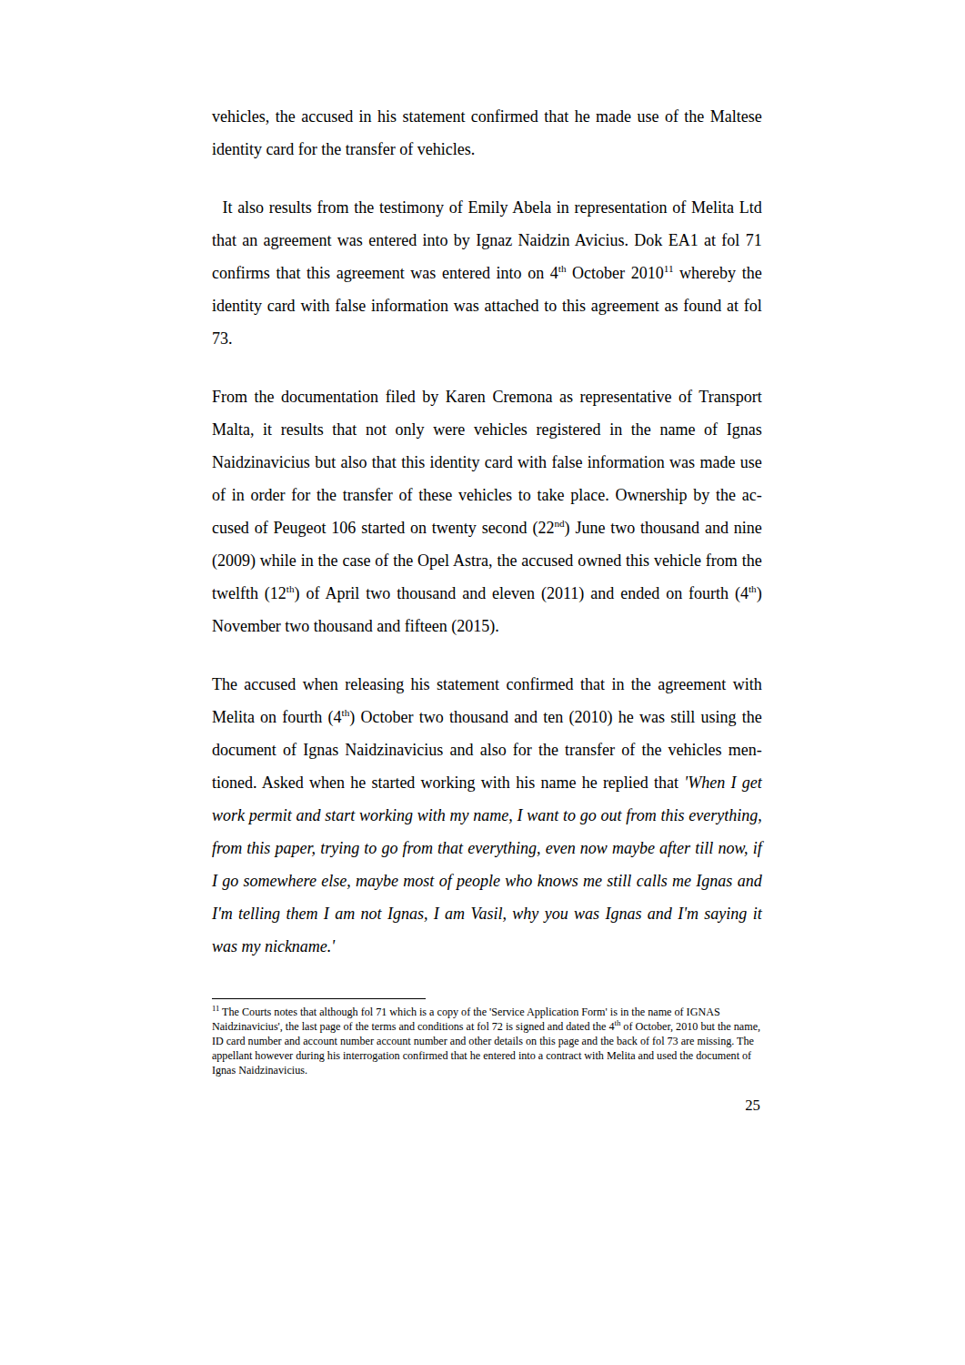vehicles, the accused in his statement confirmed that he made use of the Maltese identity card for the transfer of vehicles.
It also results from the testimony of Emily Abela in representation of Melita Ltd that an agreement was entered into by Ignaz Naidzin Avicius. Dok EA1 at fol 71 confirms that this agreement was entered into on 4th October 201011 whereby the identity card with false information was attached to this agreement as found at fol 73.
From the documentation filed by Karen Cremona as representative of Transport Malta, it results that not only were vehicles registered in the name of Ignas Naidzinavicius but also that this identity card with false information was made use of in order for the transfer of these vehicles to take place. Ownership by the accused of Peugeot 106 started on twenty second (22nd) June two thousand and nine (2009) while in the case of the Opel Astra, the accused owned this vehicle from the twelfth (12th) of April two thousand and eleven (2011) and ended on fourth (4th) November two thousand and fifteen (2015).
The accused when releasing his statement confirmed that in the agreement with Melita on fourth (4th) October two thousand and ten (2010) he was still using the document of Ignas Naidzinavicius and also for the transfer of the vehicles mentioned. Asked when he started working with his name he replied that 'When I get work permit and start working with my name, I want to go out from this everything, from this paper, trying to go from that everything, even now maybe after till now, if I go somewhere else, maybe most of people who knows me still calls me Ignas and I'm telling them I am not Ignas, I am Vasil, why you was Ignas and I'm saying it was my nickname.'
11 The Courts notes that although fol 71 which is a copy of the 'Service Application Form' is in the name of IGNAS Naidzinavicius', the last page of the terms and conditions at fol 72 is signed and dated the 4th of October, 2010 but the name, ID card number and account number account number and other details on this page and the back of fol 73 are missing. The appellant however during his interrogation confirmed that he entered into a contract with Melita and used the document of Ignas Naidzinavicius.
25